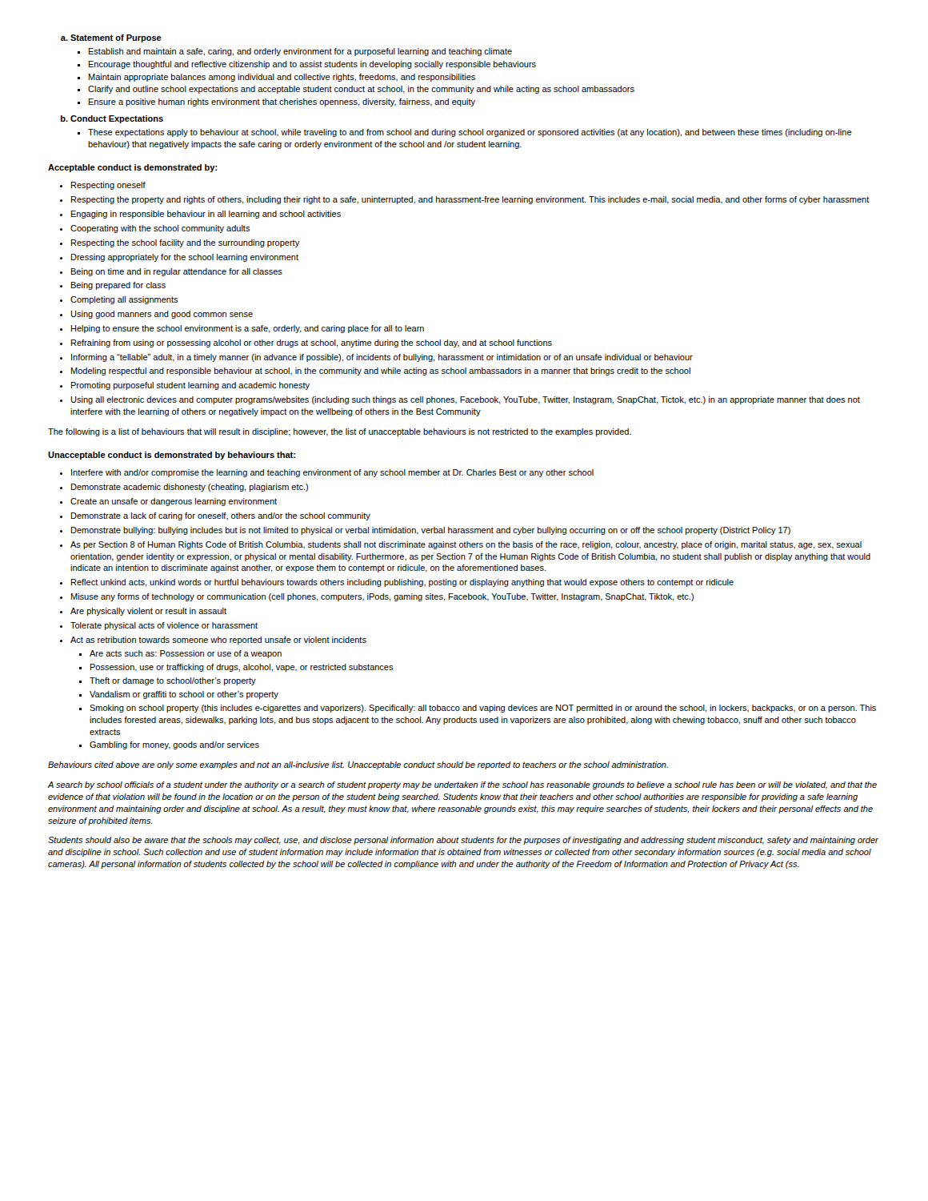Statement of Purpose
Establish and maintain a safe, caring, and orderly environment for a purposeful learning and teaching climate
Encourage thoughtful and reflective citizenship and to assist students in developing socially responsible behaviours
Maintain appropriate balances among individual and collective rights, freedoms, and responsibilities
Clarify and outline school expectations and acceptable student conduct at school, in the community and while acting as school ambassadors
Ensure a positive human rights environment that cherishes openness, diversity, fairness, and equity
Conduct Expectations
These expectations apply to behaviour at school, while traveling to and from school and during school organized or sponsored activities (at any location), and between these times (including on-line behaviour) that negatively impacts the safe caring or orderly environment of the school and /or student learning.
Acceptable conduct is demonstrated by:
Respecting oneself
Respecting the property and rights of others, including their right to a safe, uninterrupted, and harassment-free learning environment. This includes e-mail, social media, and other forms of cyber harassment
Engaging in responsible behaviour in all learning and school activities
Cooperating with the school community adults
Respecting the school facility and the surrounding property
Dressing appropriately for the school learning environment
Being on time and in regular attendance for all classes
Being prepared for class
Completing all assignments
Using good manners and good common sense
Helping to ensure the school environment is a safe, orderly, and caring place for all to learn
Refraining from using or possessing alcohol or other drugs at school, anytime during the school day, and at school functions
Informing a “tellable” adult, in a timely manner (in advance if possible), of incidents of bullying, harassment or intimidation or of an unsafe individual or behaviour
Modeling respectful and responsible behaviour at school, in the community and while acting as school ambassadors in a manner that brings credit to the school
Promoting purposeful student learning and academic honesty
Using all electronic devices and computer programs/websites (including such things as cell phones, Facebook, YouTube, Twitter, Instagram, SnapChat, Tictok, etc.) in an appropriate manner that does not interfere with the learning of others or negatively impact on the wellbeing of others in the Best Community
The following is a list of behaviours that will result in discipline; however, the list of unacceptable behaviours is not restricted to the examples provided.
Unacceptable conduct is demonstrated by behaviours that:
Interfere with and/or compromise the learning and teaching environment of any school member at Dr. Charles Best or any other school
Demonstrate academic dishonesty (cheating, plagiarism etc.)
Create an unsafe or dangerous learning environment
Demonstrate a lack of caring for oneself, others and/or the school community
Demonstrate bullying: bullying includes but is not limited to physical or verbal intimidation, verbal harassment and cyber bullying occurring on or off the school property (District Policy 17)
As per Section 8 of Human Rights Code of British Columbia, students shall not discriminate against others on the basis of the race, religion, colour, ancestry, place of origin, marital status, age, sex, sexual orientation, gender identity or expression, or physical or mental disability. Furthermore, as per Section 7 of the Human Rights Code of British Columbia, no student shall publish or display anything that would indicate an intention to discriminate against another, or expose them to contempt or ridicule, on the aforementioned bases.
Reflect unkind acts, unkind words or hurtful behaviours towards others including publishing, posting or displaying anything that would expose others to contempt or ridicule
Misuse any forms of technology or communication (cell phones, computers, iPods, gaming sites, Facebook, YouTube, Twitter, Instagram, SnapChat, Tiktok, etc.)
Are physically violent or result in assault
Tolerate physical acts of violence or harassment
Act as retribution towards someone who reported unsafe or violent incidents
Are acts such as: Possession or use of a weapon
Possession, use or trafficking of drugs, alcohol, vape, or restricted substances
Theft or damage to school/other’s property
Vandalism or graffiti to school or other’s property
Smoking on school property (this includes e-cigarettes and vaporizers). Specifically: all tobacco and vaping devices are NOT permitted in or around the school, in lockers, backpacks, or on a person. This includes forested areas, sidewalks, parking lots, and bus stops adjacent to the school. Any products used in vaporizers are also prohibited, along with chewing tobacco, snuff and other such tobacco extracts
Gambling for money, goods and/or services
Behaviours cited above are only some examples and not an all-inclusive list. Unacceptable conduct should be reported to teachers or the school administration.
A search by school officials of a student under the authority or a search of student property may be undertaken if the school has reasonable grounds to believe a school rule has been or will be violated, and that the evidence of that violation will be found in the location or on the person of the student being searched. Students know that their teachers and other school authorities are responsible for providing a safe learning environment and maintaining order and discipline at school. As a result, they must know that, where reasonable grounds exist, this may require searches of students, their lockers and their personal effects and the seizure of prohibited items.
Students should also be aware that the schools may collect, use, and disclose personal information about students for the purposes of investigating and addressing student misconduct, safety and maintaining order and discipline in school. Such collection and use of student information may include information that is obtained from witnesses or collected from other secondary information sources (e.g. social media and school cameras). All personal information of students collected by the school will be collected in compliance with and under the authority of the Freedom of Information and Protection of Privacy Act (ss.